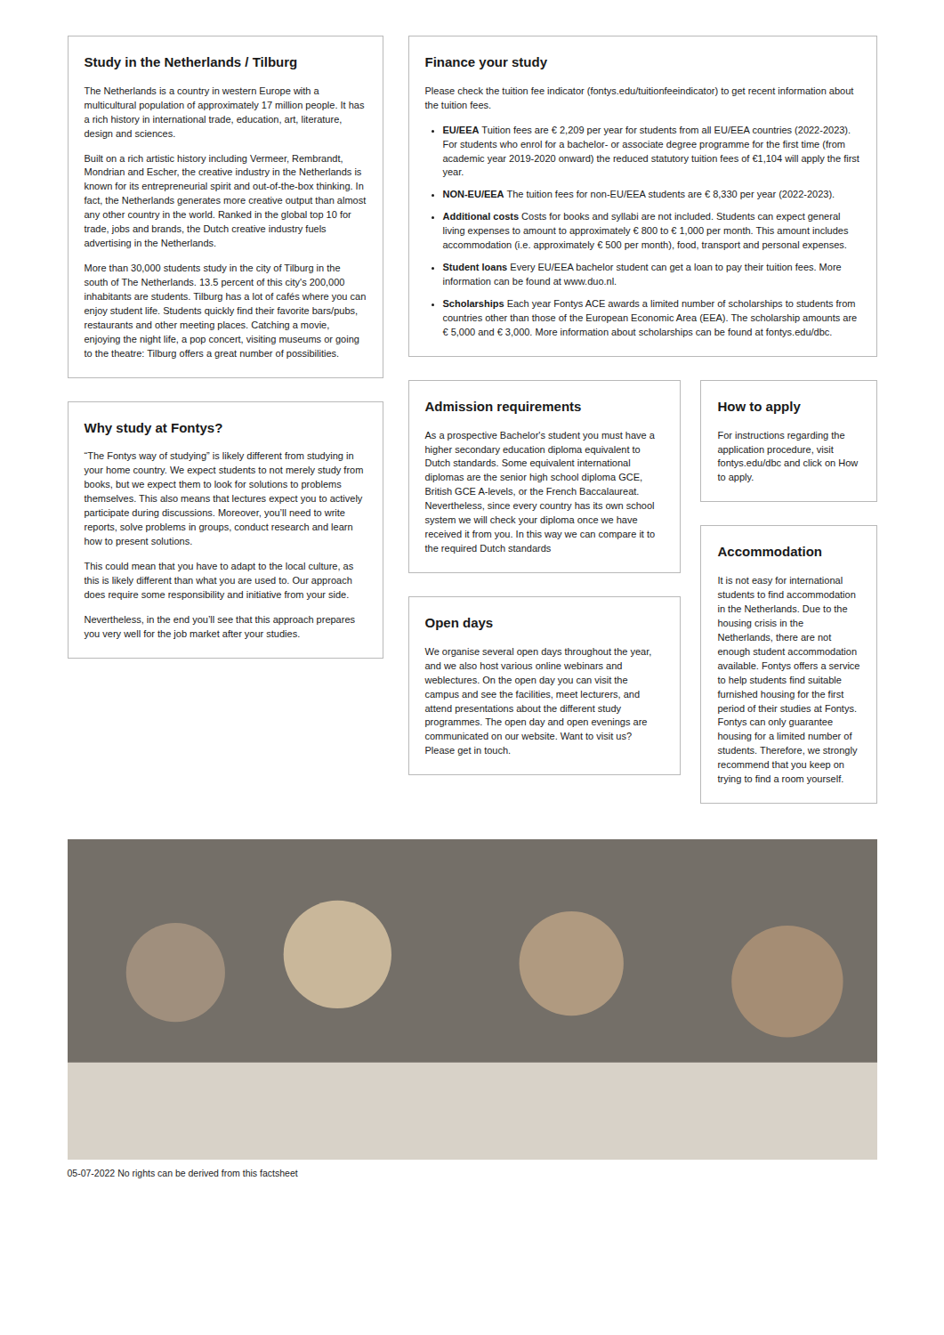Study in the Netherlands / Tilburg
The Netherlands is a country in western Europe with a multicultural population of approximately 17 million people. It has a rich history in international trade, education, art, literature, design and sciences.
Built on a rich artistic history including Vermeer, Rembrandt, Mondrian and Escher, the creative industry in the Netherlands is known for its entrepreneurial spirit and out-of-the-box thinking. In fact, the Netherlands generates more creative output than almost any other country in the world. Ranked in the global top 10 for trade, jobs and brands, the Dutch creative industry fuels advertising in the Netherlands.
More than 30,000 students study in the city of Tilburg in the south of The Netherlands. 13.5 percent of this city's 200,000 inhabitants are students. Tilburg has a lot of cafés where you can enjoy student life. Students quickly find their favorite bars/pubs, restaurants and other meeting places. Catching a movie, enjoying the night life, a pop concert, visiting museums or going to the theatre: Tilburg offers a great number of possibilities.
Why study at Fontys?
“The Fontys way of studying” is likely different from studying in your home country. We expect students to not merely study from books, but we expect them to look for solutions to problems themselves. This also means that lectures expect you to actively participate during discussions. Moreover, you’ll need to write reports, solve problems in groups, conduct research and learn how to present solutions.
This could mean that you have to adapt to the local culture, as this is likely different than what you are used to. Our approach does require some responsibility and initiative from your side.
Nevertheless, in the end you’ll see that this approach prepares you very well for the job market after your studies.
Finance your study
Please check the tuition fee indicator (fontys.edu/tuitionfeeindicator) to get recent information about the tuition fees.
EU/EEA Tuition fees are € 2,209 per year for students from all EU/EEA countries (2022-2023). For students who enrol for a bachelor- or associate degree programme for the first time (from academic year 2019-2020 onward) the reduced statutory tuition fees of €1,104 will apply the first year.
NON-EU/EEA The tuition fees for non-EU/EEA students are € 8,330 per year (2022-2023).
Additional costs Costs for books and syllabi are not included. Students can expect general living expenses to amount to approximately € 800 to € 1,000 per month. This amount includes accommodation (i.e. approximately € 500 per month), food, transport and personal expenses.
Student loans Every EU/EEA bachelor student can get a loan to pay their tuition fees. More information can be found at www.duo.nl.
Scholarships Each year Fontys ACE awards a limited number of scholarships to students from countries other than those of the European Economic Area (EEA). The scholarship amounts are € 5,000 and € 3,000. More information about scholarships can be found at fontys.edu/dbc.
Admission requirements
As a prospective Bachelor's student you must have a higher secondary education diploma equivalent to Dutch standards. Some equivalent international diplomas are the senior high school diploma GCE, British GCE A-levels, or the French Baccalaureat. Nevertheless, since every country has its own school system we will check your diploma once we have received it from you. In this way we can compare it to the required Dutch standards
Open days
We organise several open days throughout the year, and we also host various online webinars and weblectures. On the open day you can visit the campus and see the facilities, meet lecturers, and attend presentations about the different study programmes. The open day and open evenings are communicated on our website. Want to visit us? Please get in touch.
How to apply
For instructions regarding the application procedure, visit fontys.edu/dbc and click on How to apply.
Accommodation
It is not easy for international students to find accommodation in the Netherlands. Due to the housing crisis in the Netherlands, there are not enough student accommodation available. Fontys offers a service to help students find suitable furnished housing for the first period of their studies at Fontys. Fontys can only guarantee housing for a limited number of students. Therefore, we strongly recommend that you keep on trying to find a room yourself.
05-07-2022 No rights can be derived from this factsheet